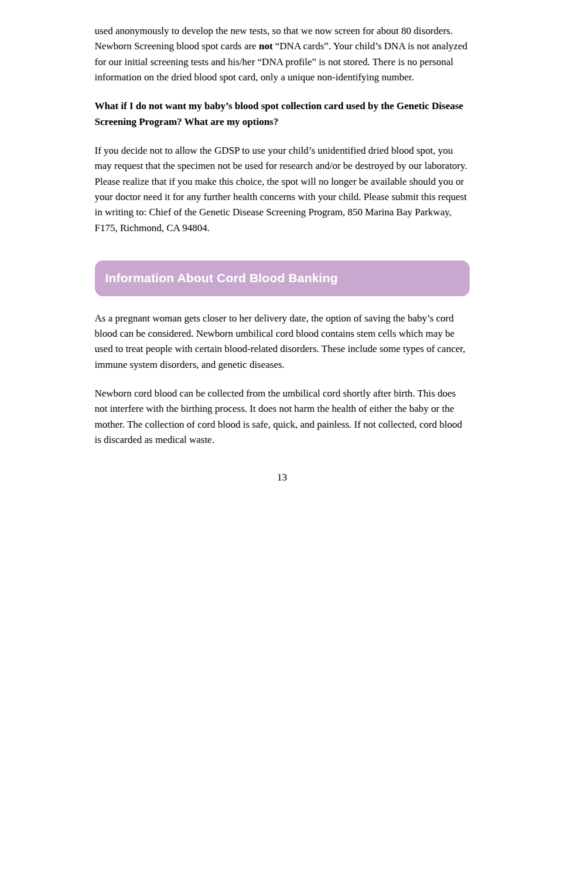used anonymously to develop the new tests, so that we now screen for about 80 disorders. Newborn Screening blood spot cards are not “DNA cards”. Your child’s DNA is not analyzed for our initial screening tests and his/her “DNA profile” is not stored. There is no personal information on the dried blood spot card, only a unique non-identifying number.
What if I do not want my baby’s blood spot collection card used by the Genetic Disease Screening Program? What are my options?
If you decide not to allow the GDSP to use your child’s unidentified dried blood spot, you may request that the specimen not be used for research and/or be destroyed by our laboratory. Please realize that if you make this choice, the spot will no longer be available should you or your doctor need it for any further health concerns with your child. Please submit this request in writing to: Chief of the Genetic Disease Screening Program, 850 Marina Bay Parkway, F175, Richmond, CA 94804.
Information About Cord Blood Banking
As a pregnant woman gets closer to her delivery date, the option of saving the baby’s cord blood can be considered. Newborn umbilical cord blood contains stem cells which may be used to treat people with certain blood-related disorders. These include some types of cancer, immune system disorders, and genetic diseases.
Newborn cord blood can be collected from the umbilical cord shortly after birth. This does not interfere with the birthing process. It does not harm the health of either the baby or the mother. The collection of cord blood is safe, quick, and painless. If not collected, cord blood is discarded as medical waste.
13